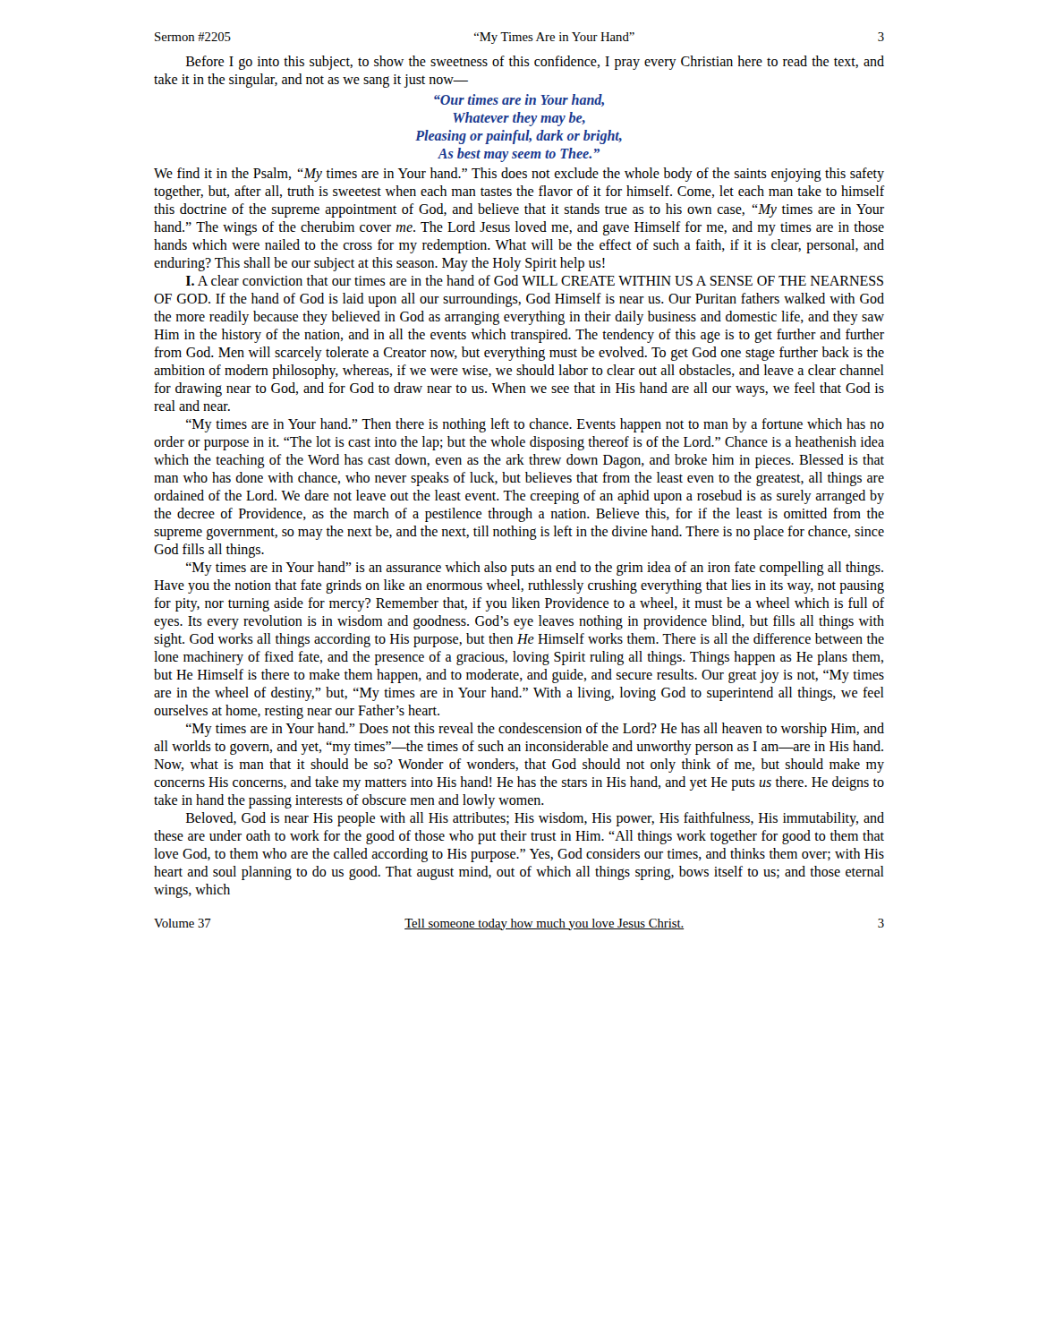Sermon #2205 “My Times Are in Your Hand” 3
Before I go into this subject, to show the sweetness of this confidence, I pray every Christian here to read the text, and take it in the singular, and not as we sang it just now—
“Our times are in Your hand,
Whatever they may be,
Pleasing or painful, dark or bright,
As best may seem to Thee.”
We find it in the Psalm, “My times are in Your hand.” This does not exclude the whole body of the saints enjoying this safety together, but, after all, truth is sweetest when each man tastes the flavor of it for himself. Come, let each man take to himself this doctrine of the supreme appointment of God, and believe that it stands true as to his own case, “My times are in Your hand.” The wings of the cherubim cover me. The Lord Jesus loved me, and gave Himself for me, and my times are in those hands which were nailed to the cross for my redemption. What will be the effect of such a faith, if it is clear, personal, and enduring? This shall be our subject at this season. May the Holy Spirit help us!
I. A clear conviction that our times are in the hand of God WILL CREATE WITHIN US A SENSE OF THE NEARNESS OF GOD. If the hand of God is laid upon all our surroundings, God Himself is near us. Our Puritan fathers walked with God the more readily because they believed in God as arranging everything in their daily business and domestic life, and they saw Him in the history of the nation, and in all the events which transpired. The tendency of this age is to get further and further from God. Men will scarcely tolerate a Creator now, but everything must be evolved. To get God one stage further back is the ambition of modern philosophy, whereas, if we were wise, we should labor to clear out all obstacles, and leave a clear channel for drawing near to God, and for God to draw near to us. When we see that in His hand are all our ways, we feel that God is real and near.
“My times are in Your hand.” Then there is nothing left to chance. Events happen not to man by a fortune which has no order or purpose in it. “The lot is cast into the lap; but the whole disposing thereof is of the Lord.” Chance is a heathenish idea which the teaching of the Word has cast down, even as the ark threw down Dagon, and broke him in pieces. Blessed is that man who has done with chance, who never speaks of luck, but believes that from the least even to the greatest, all things are ordained of the Lord. We dare not leave out the least event. The creeping of an aphid upon a rosebud is as surely arranged by the decree of Providence, as the march of a pestilence through a nation. Believe this, for if the least is omitted from the supreme government, so may the next be, and the next, till nothing is left in the divine hand. There is no place for chance, since God fills all things.
“My times are in Your hand” is an assurance which also puts an end to the grim idea of an iron fate compelling all things. Have you the notion that fate grinds on like an enormous wheel, ruthlessly crushing everything that lies in its way, not pausing for pity, nor turning aside for mercy? Remember that, if you liken Providence to a wheel, it must be a wheel which is full of eyes. Its every revolution is in wisdom and goodness. God’s eye leaves nothing in providence blind, but fills all things with sight. God works all things according to His purpose, but then He Himself works them. There is all the difference between the lone machinery of fixed fate, and the presence of a gracious, loving Spirit ruling all things. Things happen as He plans them, but He Himself is there to make them happen, and to moderate, and guide, and secure results. Our great joy is not, “My times are in the wheel of destiny,” but, “My times are in Your hand.” With a living, loving God to superintend all things, we feel ourselves at home, resting near our Father’s heart.
“My times are in Your hand.” Does not this reveal the condescension of the Lord? He has all heaven to worship Him, and all worlds to govern, and yet, “my times”—the times of such an inconsiderable and unworthy person as I am—are in His hand. Now, what is man that it should be so? Wonder of wonders, that God should not only think of me, but should make my concerns His concerns, and take my matters into His hand! He has the stars in His hand, and yet He puts us there. He deigns to take in hand the passing interests of obscure men and lowly women.
Beloved, God is near His people with all His attributes; His wisdom, His power, His faithfulness, His immutability, and these are under oath to work for the good of those who put their trust in Him. “All things work together for good to them that love God, to them who are the called according to His purpose.” Yes, God considers our times, and thinks them over; with His heart and soul planning to do us good. That august mind, out of which all things spring, bows itself to us; and those eternal wings, which
Volume 37 Tell someone today how much you love Jesus Christ. 3